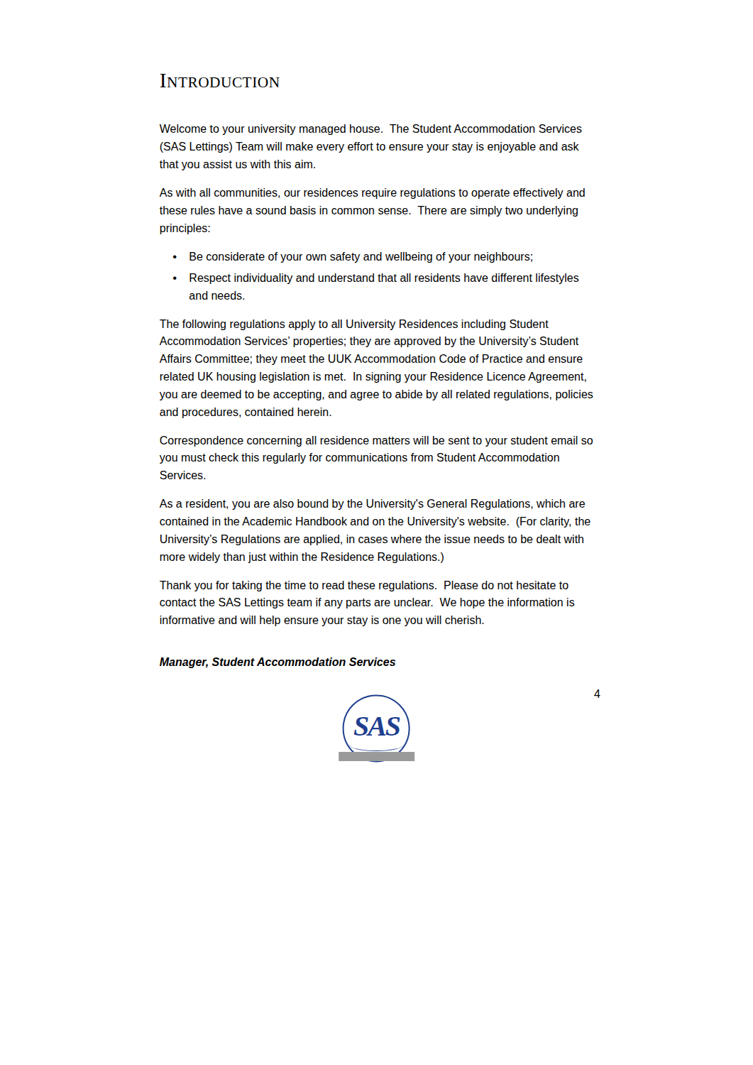INTRODUCTION
Welcome to your university managed house. The Student Accommodation Services (SAS Lettings) Team will make every effort to ensure your stay is enjoyable and ask that you assist us with this aim.
As with all communities, our residences require regulations to operate effectively and these rules have a sound basis in common sense. There are simply two underlying principles:
Be considerate of your own safety and wellbeing of your neighbours;
Respect individuality and understand that all residents have different lifestyles and needs.
The following regulations apply to all University Residences including Student Accommodation Services’ properties; they are approved by the University’s Student Affairs Committee; they meet the UUK Accommodation Code of Practice and ensure related UK housing legislation is met. In signing your Residence Licence Agreement, you are deemed to be accepting, and agree to abide by all related regulations, policies and procedures, contained herein.
Correspondence concerning all residence matters will be sent to your student email so you must check this regularly for communications from Student Accommodation Services.
As a resident, you are also bound by the University's General Regulations, which are contained in the Academic Handbook and on the University's website. (For clarity, the University’s Regulations are applied, in cases where the issue needs to be dealt with more widely than just within the Residence Regulations.)
Thank you for taking the time to read these regulations. Please do not hesitate to contact the SAS Lettings team if any parts are unclear. We hope the information is informative and will help ensure your stay is one you will cherish.
Manager, Student Accommodation Services
4
SAS